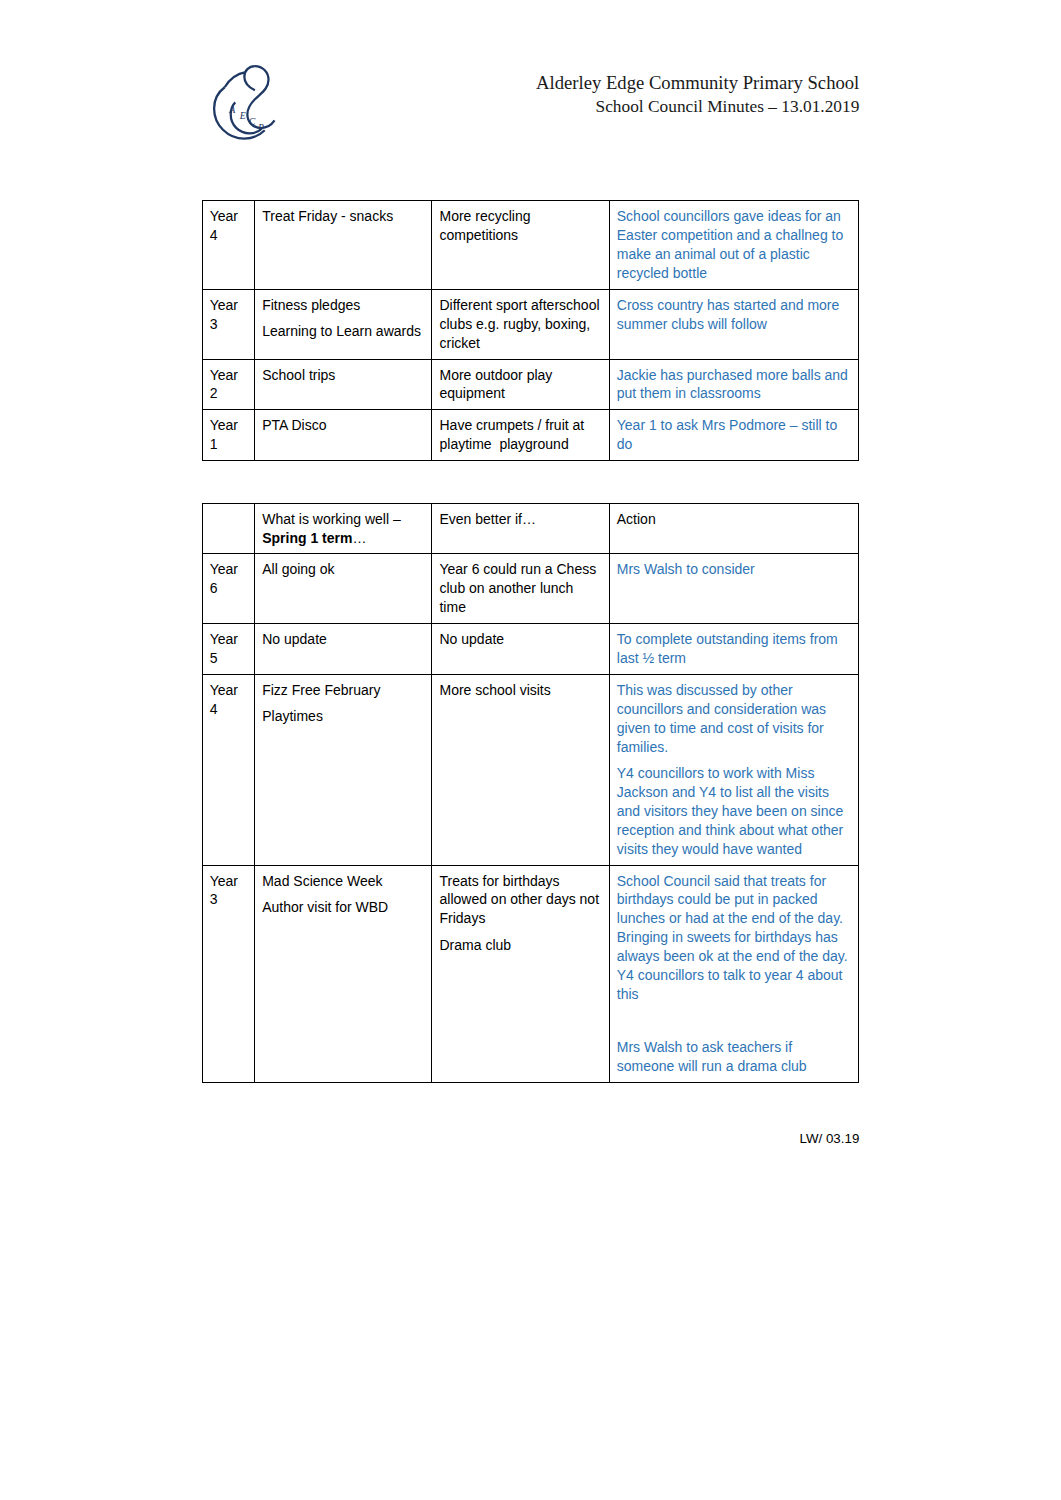A E C P
Alderley Edge Community Primary School
School Council Minutes – 13.01.2019
| Year 4 | Treat Friday - snacks | More recycling competitions | School councillors gave ideas for an Easter competition and a challneg to make an animal out of a plastic recycled bottle |
| Year 3 | Fitness pledges Learning to Learn awards | Different sport afterschool clubs e.g. rugby, boxing, cricket | Cross country has started and more summer clubs will follow |
| Year 2 | School trips | More outdoor play equipment | Jackie has purchased more balls and put them in classrooms |
| Year 1 | PTA Disco | Have crumpets / fruit at playtime playground | Year 1 to ask Mrs Podmore – still to do |
| | What is working well – Spring 1 term … | Even better if… | Action |
| --- | --- | --- | --- |
| Year 6 | All going ok | Year 6 could run a Chess club on another lunch time | Mrs Walsh to consider |
| Year 5 | No update | No update | To complete outstanding items from last ½ term |
| Year 4 | Fizz Free February Playtimes | More school visits | This was discussed by other councillors and consideration was given to time and cost of visits for families. Y4 councillors to work with Miss Jackson and Y4 to list all the visits and visitors they have been on since reception and think about what other visits they would have wanted |
| Year 3 | Mad Science Week Author visit for WBD | Treats for birthdays allowed on other days not Fridays Drama club | School Council said that treats for birthdays could be put in packed lunches or had at the end of the day. Bringing in sweets for birthdays has always been ok at the end of the day. Y4 councillors to talk to year 4 about this Mrs Walsh to ask teachers if someone will run a drama club |
LW/ 03.19